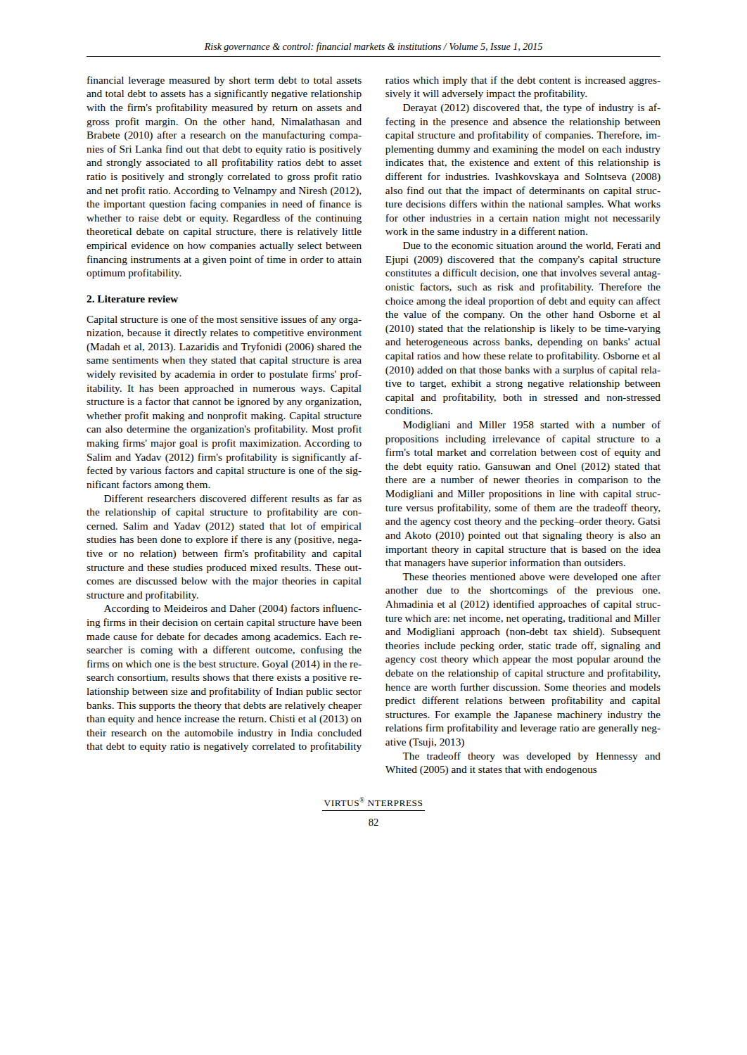Risk governance & control: financial markets & institutions / Volume 5, Issue 1, 2015
financial leverage measured by short term debt to total assets and total debt to assets has a significantly negative relationship with the firm's profitability measured by return on assets and gross profit margin. On the other hand, Nimalathasan and Brabete (2010) after a research on the manufacturing companies of Sri Lanka find out that debt to equity ratio is positively and strongly associated to all profitability ratios debt to asset ratio is positively and strongly correlated to gross profit ratio and net profit ratio. According to Velnampy and Niresh (2012), the important question facing companies in need of finance is whether to raise debt or equity. Regardless of the continuing theoretical debate on capital structure, there is relatively little empirical evidence on how companies actually select between financing instruments at a given point of time in order to attain optimum profitability.
2. Literature review
Capital structure is one of the most sensitive issues of any organization, because it directly relates to competitive environment (Madah et al, 2013). Lazaridis and Tryfonidi (2006) shared the same sentiments when they stated that capital structure is area widely revisited by academia in order to postulate firms' profitability. It has been approached in numerous ways. Capital structure is a factor that cannot be ignored by any organization, whether profit making and nonprofit making. Capital structure can also determine the organization's profitability. Most profit making firms' major goal is profit maximization. According to Salim and Yadav (2012) firm's profitability is significantly affected by various factors and capital structure is one of the significant factors among them.
Different researchers discovered different results as far as the relationship of capital structure to profitability are concerned. Salim and Yadav (2012) stated that lot of empirical studies has been done to explore if there is any (positive, negative or no relation) between firm's profitability and capital structure and these studies produced mixed results. These outcomes are discussed below with the major theories in capital structure and profitability.
According to Meideiros and Daher (2004) factors influencing firms in their decision on certain capital structure have been made cause for debate for decades among academics. Each researcher is coming with a different outcome, confusing the firms on which one is the best structure. Goyal (2014) in the research consortium, results shows that there exists a positive relationship between size and profitability of Indian public sector banks. This supports the theory that debts are relatively cheaper than equity and hence increase the return. Chisti et al (2013) on their research on the automobile industry in India concluded that debt to equity ratio is negatively correlated to profitability ratios which imply that if the debt content is increased aggressively it will adversely impact the profitability.
Derayat (2012) discovered that, the type of industry is affecting in the presence and absence the relationship between capital structure and profitability of companies. Therefore, implementing dummy and examining the model on each industry indicates that, the existence and extent of this relationship is different for industries. Ivashkovskaya and Solntseva (2008) also find out that the impact of determinants on capital structure decisions differs within the national samples. What works for other industries in a certain nation might not necessarily work in the same industry in a different nation.
Due to the economic situation around the world, Ferati and Ejupi (2009) discovered that the company's capital structure constitutes a difficult decision, one that involves several antagonistic factors, such as risk and profitability. Therefore the choice among the ideal proportion of debt and equity can affect the value of the company. On the other hand Osborne et al (2010) stated that the relationship is likely to be time-varying and heterogeneous across banks, depending on banks' actual capital ratios and how these relate to profitability. Osborne et al (2010) added on that those banks with a surplus of capital relative to target, exhibit a strong negative relationship between capital and profitability, both in stressed and non-stressed conditions.
Modigliani and Miller 1958 started with a number of propositions including irrelevance of capital structure to a firm's total market and correlation between cost of equity and the debt equity ratio. Gansuwan and Onel (2012) stated that there are a number of newer theories in comparison to the Modigliani and Miller propositions in line with capital structure versus profitability, some of them are the tradeoff theory, and the agency cost theory and the pecking–order theory. Gatsi and Akoto (2010) pointed out that signaling theory is also an important theory in capital structure that is based on the idea that managers have superior information than outsiders.
These theories mentioned above were developed one after another due to the shortcomings of the previous one. Ahmadinia et al (2012) identified approaches of capital structure which are: net income, net operating, traditional and Miller and Modigliani approach (non-debt tax shield). Subsequent theories include pecking order, static trade off, signaling and agency cost theory which appear the most popular around the debate on the relationship of capital structure and profitability, hence are worth further discussion. Some theories and models predict different relations between profitability and capital structures. For example the Japanese machinery industry the relations firm profitability and leverage ratio are generally negative (Tsuji, 2013)
The tradeoff theory was developed by Hennessy and Whited (2005) and it states that with endogenous
VIRTUS® NTERPRESS
82